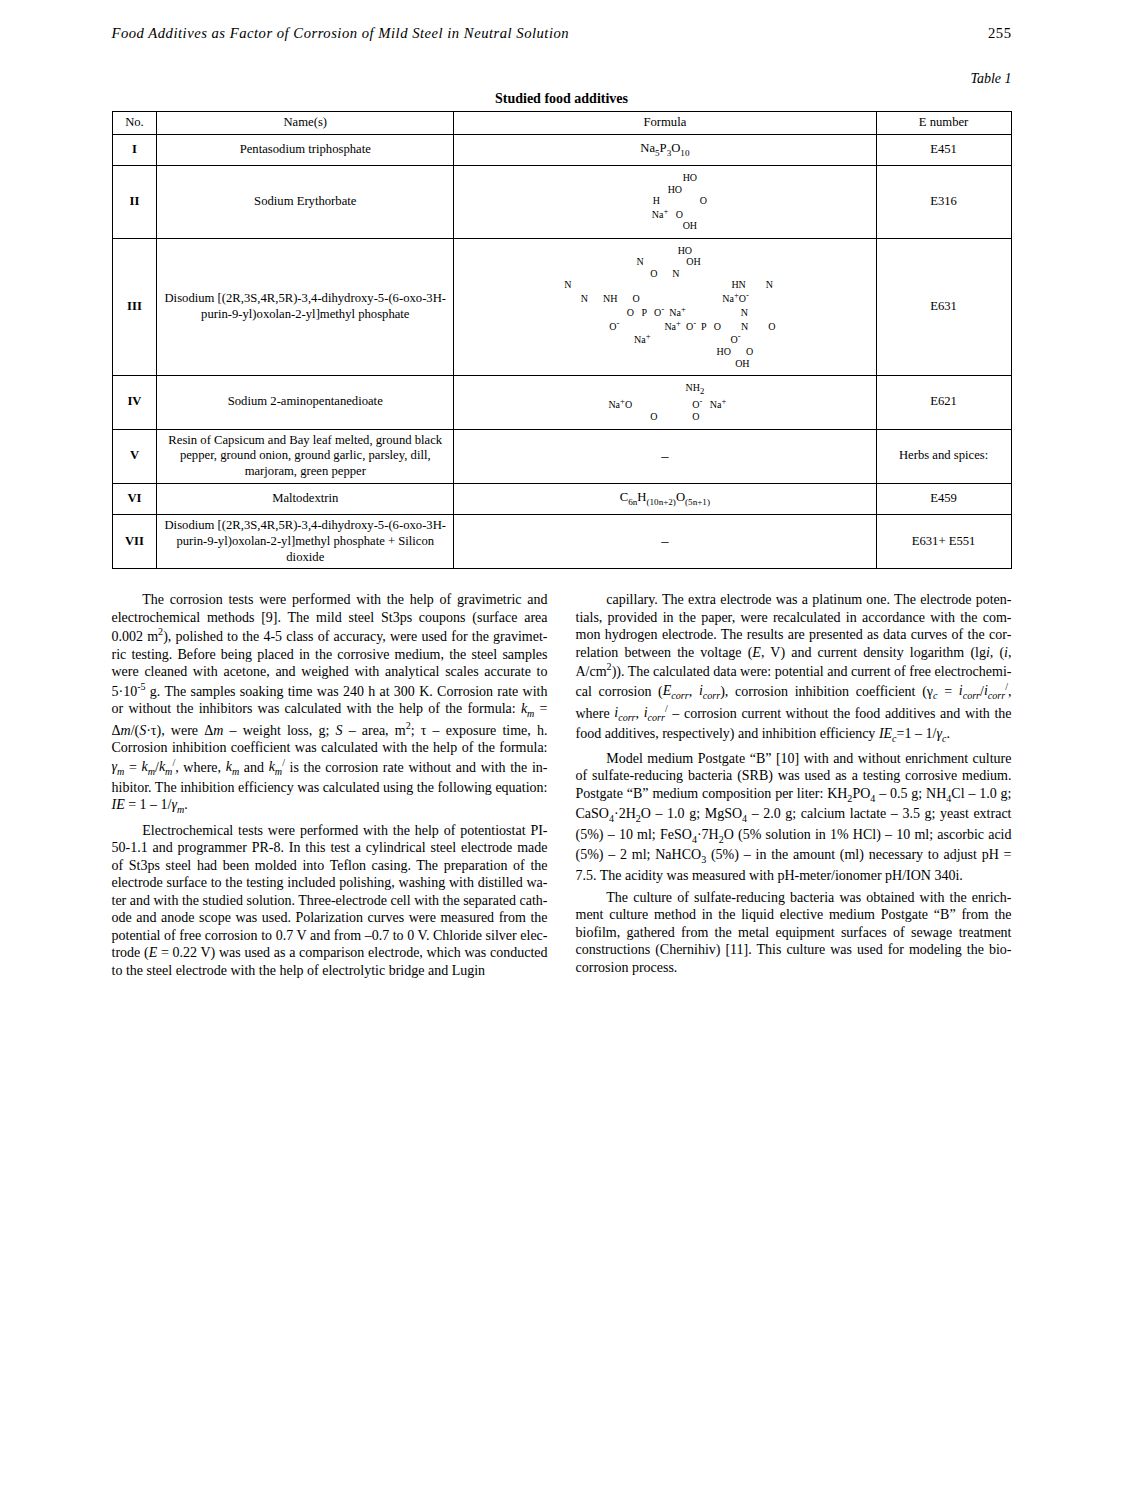Food Additives as Factor of Corrosion of Mild Steel in Neutral Solution 255
Table 1
Studied food additives
| No. | Name(s) | Formula | E number |
| --- | --- | --- | --- |
| I | Pentasodium triphosphate | Na 5 P 3 O 10 | E451 |
| II | Sodium Erythorbate | HO HO H O Na + O OH | E316 |
| III | Disodium [(2R,3S,4R,5R)-3,4-dihydroxy-5-(6-oxo-3H-purin-9-yl)oxolan-2-yl]methyl phosphate | HO N OH O N N HN N N NH O Na + O - O P O - Na + N O - Na + O - P O N O Na + O - HO O OH | E631 |
| IV | Sodium 2-aminopentanedioate | NH 2 Na + O O - Na + O O | E621 |
| V | Resin of Capsicum and Bay leaf melted, ground black pepper, ground onion, ground garlic, parsley, dill, marjoram, green pepper | – | Herbs and spices: |
| VI | Maltodextrin | C 6n H (10n+2) O (5n+1) | E459 |
| VII | Disodium [(2R,3S,4R,5R)-3,4-dihydroxy-5-(6-oxo-3H-purin-9-yl)oxolan-2-yl]methyl phosphate + Silicon dioxide | – | E631+ E551 |
The corrosion tests were performed with the help of gravimetric and electrochemical methods [9]. The mild steel St3ps coupons (surface area 0.002 m2), polished to the 4-5 class of accuracy, were used for the gravimetric testing. Before being placed in the corrosive medium, the steel samples were cleaned with acetone, and weighed with analytical scales accurate to 5·10-5 g. The samples soaking time was 240 h at 300 K. Corrosion rate with or without the inhibitors was calculated with the help of the formula: km = Δm/(S·τ), were Δm – weight loss, g; S – area, m2; τ – exposure time, h. Corrosion inhibition coefficient was calculated with the help of the formula: γm = km/km/, where, km and km/ is the corrosion rate without and with the inhibitor. The inhibition efficiency was calculated using the following equation: IE = 1 – 1/γm.
Electrochemical tests were performed with the help of potentiostat PI-50-1.1 and programmer PR-8. In this test a cylindrical steel electrode made of St3ps steel had been molded into Teflon casing. The preparation of the electrode surface to the testing included polishing, washing with distilled water and with the studied solution. Three-electrode cell with the separated cathode and anode scope was used. Polarization curves were measured from the potential of free corrosion to 0.7 V and from –0.7 to 0 V. Chloride silver electrode (E = 0.22 V) was used as a comparison electrode, which was conducted to the steel electrode with the help of electrolytic bridge and Lugin
capillary. The extra electrode was a platinum one. The electrode potentials, provided in the paper, were recalculated in accordance with the common hydrogen electrode. The results are presented as data curves of the correlation between the voltage (E, V) and current density logarithm (lgi, (i, A/cm2)). The calculated data were: potential and current of free electrochemical corrosion (Ecorr, icorr), corrosion inhibition coefficient (γc = icorr/icorr/, where icorr, icorr/ – corrosion current without the food additives and with the food additives, respectively) and inhibition efficiency IEc=1 – 1/γc.
Model medium Postgate “B” [10] with and without enrichment culture of sulfate-reducing bacteria (SRB) was used as a testing corrosive medium. Postgate “B” medium composition per liter: KH2PO4 – 0.5 g; NH4Cl – 1.0 g; CaSO4·2H2O – 1.0 g; MgSO4 – 2.0 g; calcium lactate – 3.5 g; yeast extract (5%) – 10 ml; FeSO4·7H2O (5% solution in 1% HCl) – 10 ml; ascorbic acid (5%) – 2 ml; NaHCO3 (5%) – in the amount (ml) necessary to adjust pH = 7.5. The acidity was measured with pH-meter/ionomer pH/ION 340i.
The culture of sulfate-reducing bacteria was obtained with the enrichment culture method in the liquid elective medium Postgate “B” from the biofilm, gathered from the metal equipment surfaces of sewage treatment constructions (Chernihiv) [11]. This culture was used for modeling the biocorrosion process.